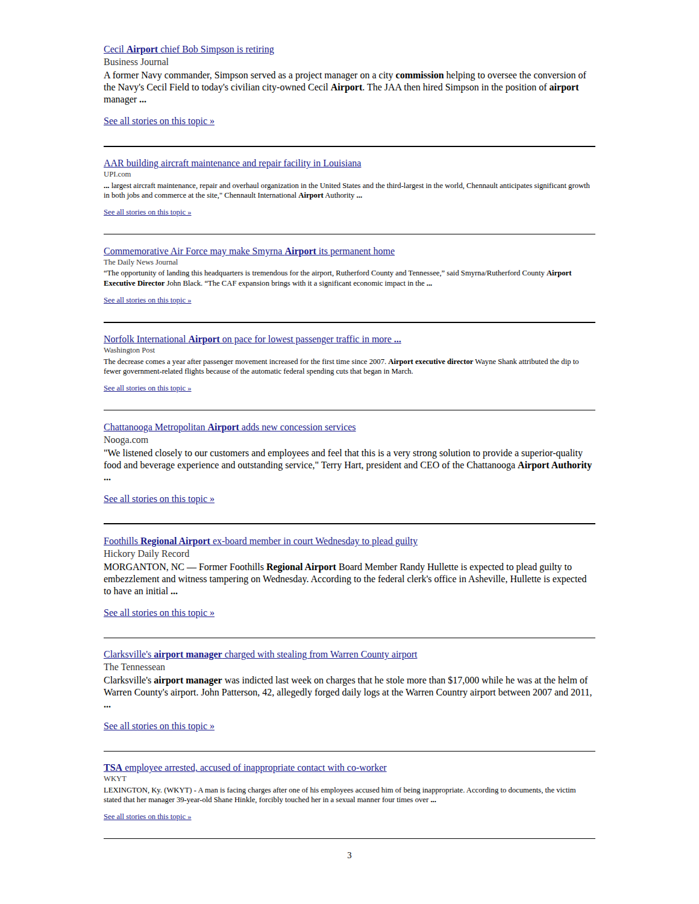Cecil Airport chief Bob Simpson is retiring
Business Journal
A former Navy commander, Simpson served as a project manager on a city commission helping to oversee the conversion of the Navy's Cecil Field to today's civilian city-owned Cecil Airport. The JAA then hired Simpson in the position of airport manager ...
See all stories on this topic »
AAR building aircraft maintenance and repair facility in Louisiana
UPI.com
... largest aircraft maintenance, repair and overhaul organization in the United States and the third-largest in the world, Chennault anticipates significant growth in both jobs and commerce at the site," Chennault International Airport Authority ...
See all stories on this topic »
Commemorative Air Force may make Smyrna Airport its permanent home
The Daily News Journal
“The opportunity of landing this headquarters is tremendous for the airport, Rutherford County and Tennessee,” said Smyrna/Rutherford County Airport Executive Director John Black. “The CAF expansion brings with it a significant economic impact in the ...
See all stories on this topic »
Norfolk International Airport on pace for lowest passenger traffic in more ...
Washington Post
The decrease comes a year after passenger movement increased for the first time since 2007. Airport executive director Wayne Shank attributed the dip to fewer government-related flights because of the automatic federal spending cuts that began in March.
See all stories on this topic »
Chattanooga Metropolitan Airport adds new concession services
Nooga.com
"We listened closely to our customers and employees and feel that this is a very strong solution to provide a superior-quality food and beverage experience and outstanding service," Terry Hart, president and CEO of the Chattanooga Airport Authority ...
See all stories on this topic »
Foothills Regional Airport ex-board member in court Wednesday to plead guilty
Hickory Daily Record
MORGANTON, NC — Former Foothills Regional Airport Board Member Randy Hullette is expected to plead guilty to embezzlement and witness tampering on Wednesday. According to the federal clerk's office in Asheville, Hullette is expected to have an initial ...
See all stories on this topic »
Clarksville's airport manager charged with stealing from Warren County airport
The Tennessean
Clarksville's airport manager was indicted last week on charges that he stole more than $17,000 while he was at the helm of Warren County's airport. John Patterson, 42, allegedly forged daily logs at the Warren Country airport between 2007 and 2011, ...
See all stories on this topic »
TSA employee arrested, accused of inappropriate contact with co-worker
WKYT
LEXINGTON, Ky. (WKYT) - A man is facing charges after one of his employees accused him of being inappropriate. According to documents, the victim stated that her manager 39-year-old Shane Hinkle, forcibly touched her in a sexual manner four times over ...
See all stories on this topic »
3